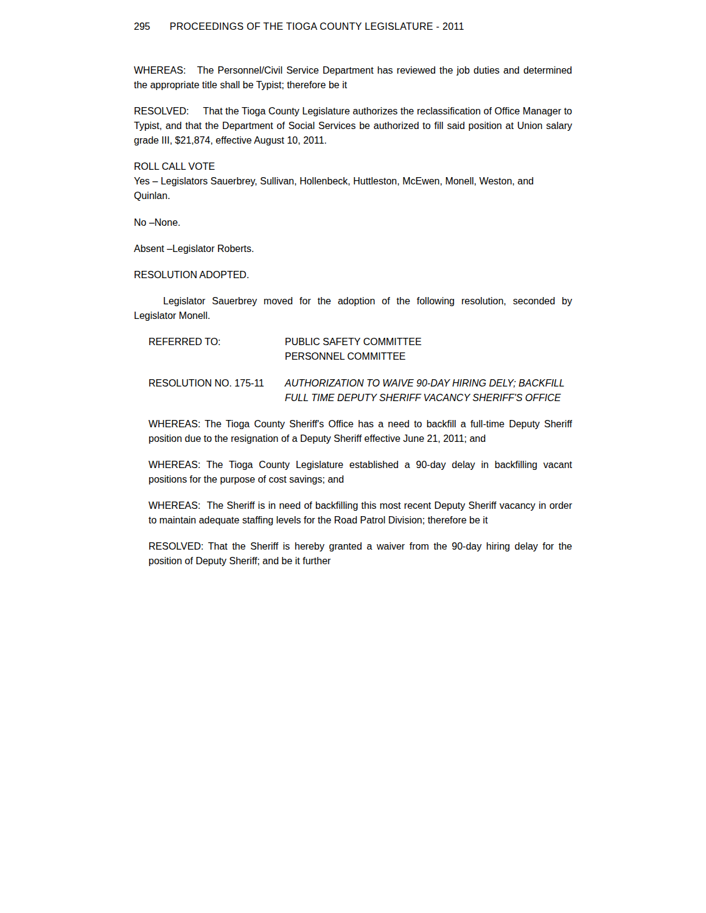295 PROCEEDINGS OF THE TIOGA COUNTY LEGISLATURE - 2011
WHEREAS: The Personnel/Civil Service Department has reviewed the job duties and determined the appropriate title shall be Typist; therefore be it
RESOLVED: That the Tioga County Legislature authorizes the reclassification of Office Manager to Typist, and that the Department of Social Services be authorized to fill said position at Union salary grade III, $21,874, effective August 10, 2011.
ROLL CALL VOTE
Yes – Legislators Sauerbrey, Sullivan, Hollenbeck, Huttleston, McEwen, Monell, Weston, and Quinlan.
No –None.
Absent –Legislator Roberts.
RESOLUTION ADOPTED.
Legislator Sauerbrey moved for the adoption of the following resolution, seconded by Legislator Monell.
REFERRED TO:
PUBLIC SAFETY COMMITTEE
PERSONNEL COMMITTEE
RESOLUTION NO. 175-11
AUTHORIZATION TO WAIVE 90-DAY HIRING DELY; BACKFILL FULL TIME DEPUTY SHERIFF VACANCY SHERIFF'S OFFICE
WHEREAS: The Tioga County Sheriff's Office has a need to backfill a full-time Deputy Sheriff position due to the resignation of a Deputy Sheriff effective June 21, 2011; and
WHEREAS: The Tioga County Legislature established a 90-day delay in backfilling vacant positions for the purpose of cost savings; and
WHEREAS: The Sheriff is in need of backfilling this most recent Deputy Sheriff vacancy in order to maintain adequate staffing levels for the Road Patrol Division; therefore be it
RESOLVED: That the Sheriff is hereby granted a waiver from the 90-day hiring delay for the position of Deputy Sheriff; and be it further